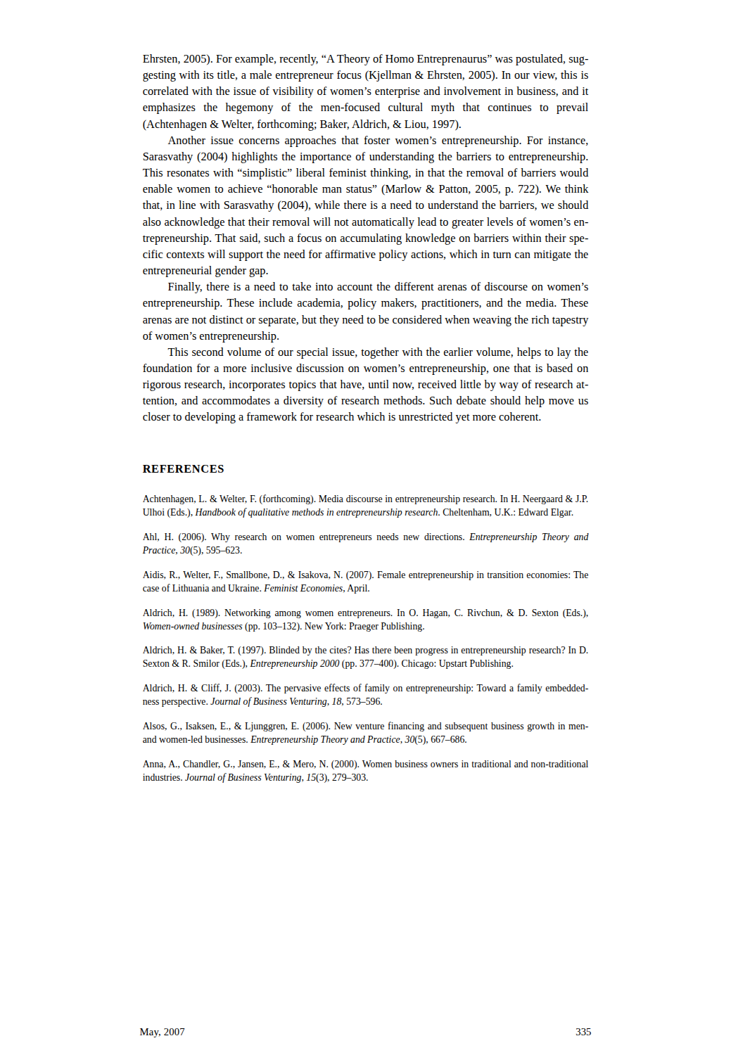Ehrsten, 2005). For example, recently, “A Theory of Homo Entreprenaurus” was postulated, suggesting with its title, a male entrepreneur focus (Kjellman & Ehrsten, 2005). In our view, this is correlated with the issue of visibility of women’s enterprise and involvement in business, and it emphasizes the hegemony of the men-focused cultural myth that continues to prevail (Achtenhagen & Welter, forthcoming; Baker, Aldrich, & Liou, 1997).
Another issue concerns approaches that foster women’s entrepreneurship. For instance, Sarasvathy (2004) highlights the importance of understanding the barriers to entrepreneurship. This resonates with “simplistic” liberal feminist thinking, in that the removal of barriers would enable women to achieve “honorable man status” (Marlow & Patton, 2005, p. 722). We think that, in line with Sarasvathy (2004), while there is a need to understand the barriers, we should also acknowledge that their removal will not automatically lead to greater levels of women’s entrepreneurship. That said, such a focus on accumulating knowledge on barriers within their specific contexts will support the need for affirmative policy actions, which in turn can mitigate the entrepreneurial gender gap.
Finally, there is a need to take into account the different arenas of discourse on women’s entrepreneurship. These include academia, policy makers, practitioners, and the media. These arenas are not distinct or separate, but they need to be considered when weaving the rich tapestry of women’s entrepreneurship.
This second volume of our special issue, together with the earlier volume, helps to lay the foundation for a more inclusive discussion on women’s entrepreneurship, one that is based on rigorous research, incorporates topics that have, until now, received little by way of research attention, and accommodates a diversity of research methods. Such debate should help move us closer to developing a framework for research which is unrestricted yet more coherent.
REFERENCES
Achtenhagen, L. & Welter, F. (forthcoming). Media discourse in entrepreneurship research. In H. Neergaard & J.P. Ulhoi (Eds.), Handbook of qualitative methods in entrepreneurship research. Cheltenham, U.K.: Edward Elgar.
Ahl, H. (2006). Why research on women entrepreneurs needs new directions. Entrepreneurship Theory and Practice, 30(5), 595–623.
Aidis, R., Welter, F., Smallbone, D., & Isakova, N. (2007). Female entrepreneurship in transition economies: The case of Lithuania and Ukraine. Feminist Economies, April.
Aldrich, H. (1989). Networking among women entrepreneurs. In O. Hagan, C. Rivchun, & D. Sexton (Eds.), Women-owned businesses (pp. 103–132). New York: Praeger Publishing.
Aldrich, H. & Baker, T. (1997). Blinded by the cites? Has there been progress in entrepreneurship research? In D. Sexton & R. Smilor (Eds.), Entrepreneurship 2000 (pp. 377–400). Chicago: Upstart Publishing.
Aldrich, H. & Cliff, J. (2003). The pervasive effects of family on entrepreneurship: Toward a family embeddedness perspective. Journal of Business Venturing, 18, 573–596.
Alsos, G., Isaksen, E., & Ljunggren, E. (2006). New venture financing and subsequent business growth in men- and women-led businesses. Entrepreneurship Theory and Practice, 30(5), 667–686.
Anna, A., Chandler, G., Jansen, E., & Mero, N. (2000). Women business owners in traditional and non-traditional industries. Journal of Business Venturing, 15(3), 279–303.
May, 2007 335